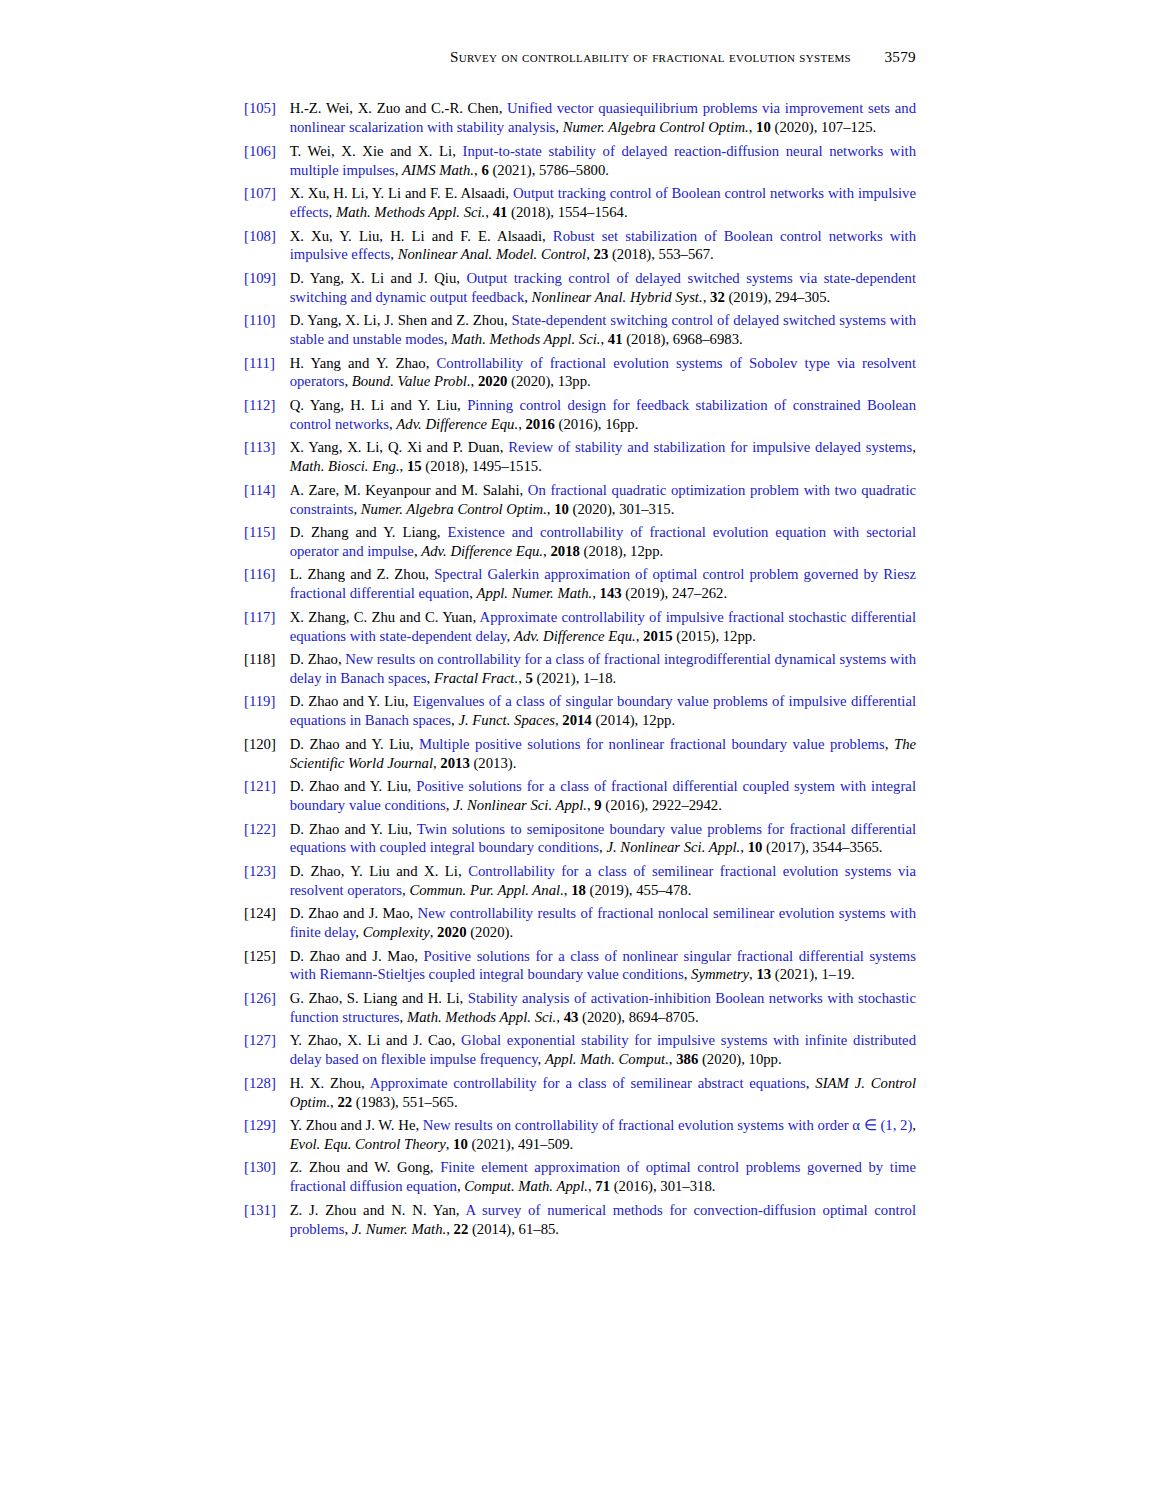Survey on controllability of fractional evolution systems3579
[105] H.-Z. Wei, X. Zuo and C.-R. Chen, Unified vector quasiequilibrium problems via improvement sets and nonlinear scalarization with stability analysis, Numer. Algebra Control Optim., 10 (2020), 107–125.
[106] T. Wei, X. Xie and X. Li, Input-to-state stability of delayed reaction-diffusion neural networks with multiple impulses, AIMS Math., 6 (2021), 5786–5800.
[107] X. Xu, H. Li, Y. Li and F. E. Alsaadi, Output tracking control of Boolean control networks with impulsive effects, Math. Methods Appl. Sci., 41 (2018), 1554–1564.
[108] X. Xu, Y. Liu, H. Li and F. E. Alsaadi, Robust set stabilization of Boolean control networks with impulsive effects, Nonlinear Anal. Model. Control, 23 (2018), 553–567.
[109] D. Yang, X. Li and J. Qiu, Output tracking control of delayed switched systems via state-dependent switching and dynamic output feedback, Nonlinear Anal. Hybrid Syst., 32 (2019), 294–305.
[110] D. Yang, X. Li, J. Shen and Z. Zhou, State-dependent switching control of delayed switched systems with stable and unstable modes, Math. Methods Appl. Sci., 41 (2018), 6968–6983.
[111] H. Yang and Y. Zhao, Controllability of fractional evolution systems of Sobolev type via resolvent operators, Bound. Value Probl., 2020 (2020), 13pp.
[112] Q. Yang, H. Li and Y. Liu, Pinning control design for feedback stabilization of constrained Boolean control networks, Adv. Difference Equ., 2016 (2016), 16pp.
[113] X. Yang, X. Li, Q. Xi and P. Duan, Review of stability and stabilization for impulsive delayed systems, Math. Biosci. Eng., 15 (2018), 1495–1515.
[114] A. Zare, M. Keyanpour and M. Salahi, On fractional quadratic optimization problem with two quadratic constraints, Numer. Algebra Control Optim., 10 (2020), 301–315.
[115] D. Zhang and Y. Liang, Existence and controllability of fractional evolution equation with sectorial operator and impulse, Adv. Difference Equ., 2018 (2018), 12pp.
[116] L. Zhang and Z. Zhou, Spectral Galerkin approximation of optimal control problem governed by Riesz fractional differential equation, Appl. Numer. Math., 143 (2019), 247–262.
[117] X. Zhang, C. Zhu and C. Yuan, Approximate controllability of impulsive fractional stochastic differential equations with state-dependent delay, Adv. Difference Equ., 2015 (2015), 12pp.
[118] D. Zhao, New results on controllability for a class of fractional integrodifferential dynamical systems with delay in Banach spaces, Fractal Fract., 5 (2021), 1–18.
[119] D. Zhao and Y. Liu, Eigenvalues of a class of singular boundary value problems of impulsive differential equations in Banach spaces, J. Funct. Spaces, 2014 (2014), 12pp.
[120] D. Zhao and Y. Liu, Multiple positive solutions for nonlinear fractional boundary value problems, The Scientific World Journal, 2013 (2013).
[121] D. Zhao and Y. Liu, Positive solutions for a class of fractional differential coupled system with integral boundary value conditions, J. Nonlinear Sci. Appl., 9 (2016), 2922–2942.
[122] D. Zhao and Y. Liu, Twin solutions to semipositone boundary value problems for fractional differential equations with coupled integral boundary conditions, J. Nonlinear Sci. Appl., 10 (2017), 3544–3565.
[123] D. Zhao, Y. Liu and X. Li, Controllability for a class of semilinear fractional evolution systems via resolvent operators, Commun. Pur. Appl. Anal., 18 (2019), 455–478.
[124] D. Zhao and J. Mao, New controllability results of fractional nonlocal semilinear evolution systems with finite delay, Complexity, 2020 (2020).
[125] D. Zhao and J. Mao, Positive solutions for a class of nonlinear singular fractional differential systems with Riemann-Stieltjes coupled integral boundary value conditions, Symmetry, 13 (2021), 1–19.
[126] G. Zhao, S. Liang and H. Li, Stability analysis of activation-inhibition Boolean networks with stochastic function structures, Math. Methods Appl. Sci., 43 (2020), 8694–8705.
[127] Y. Zhao, X. Li and J. Cao, Global exponential stability for impulsive systems with infinite distributed delay based on flexible impulse frequency, Appl. Math. Comput., 386 (2020), 10pp.
[128] H. X. Zhou, Approximate controllability for a class of semilinear abstract equations, SIAM J. Control Optim., 22 (1983), 551–565.
[129] Y. Zhou and J. W. He, New results on controllability of fractional evolution systems with order α ∈ (1, 2), Evol. Equ. Control Theory, 10 (2021), 491–509.
[130] Z. Zhou and W. Gong, Finite element approximation of optimal control problems governed by time fractional diffusion equation, Comput. Math. Appl., 71 (2016), 301–318.
[131] Z. J. Zhou and N. N. Yan, A survey of numerical methods for convection-diffusion optimal control problems, J. Numer. Math., 22 (2014), 61–85.